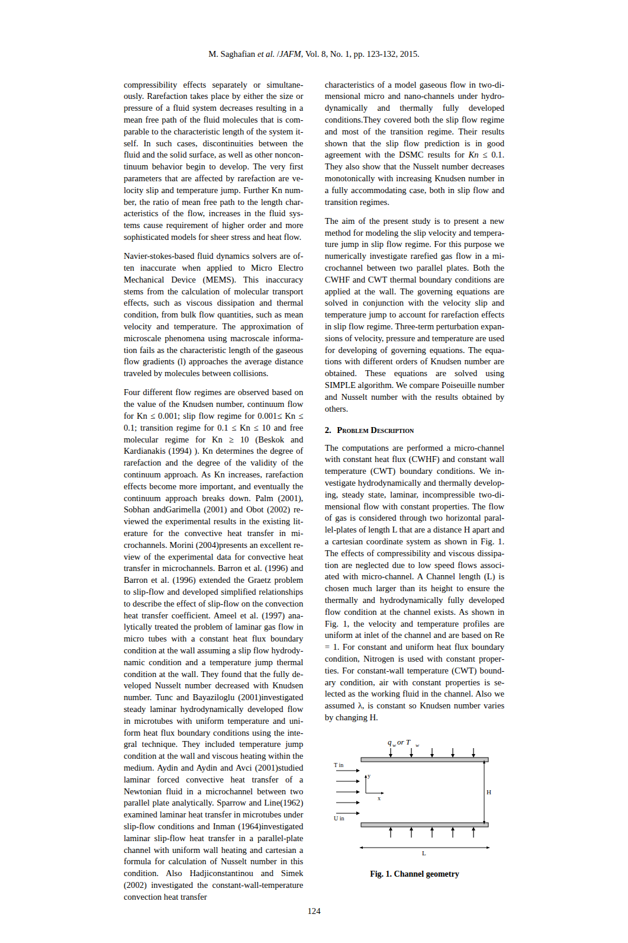M. Saghafian et al. /JAFM, Vol. 8, No. 1, pp. 123-132, 2015.
compressibility effects separately or simultaneously. Rarefaction takes place by either the size or pressure of a fluid system decreases resulting in a mean free path of the fluid molecules that is comparable to the characteristic length of the system itself. In such cases, discontinuities between the fluid and the solid surface, as well as other noncontinuum behavior begin to develop. The very first parameters that are affected by rarefaction are velocity slip and temperature jump. Further Kn number, the ratio of mean free path to the length characteristics of the flow, increases in the fluid systems cause requirement of higher order and more sophisticated models for sheer stress and heat flow.
Navier-stokes-based fluid dynamics solvers are often inaccurate when applied to Micro Electro Mechanical Device (MEMS). This inaccuracy stems from the calculation of molecular transport effects, such as viscous dissipation and thermal condition, from bulk flow quantities, such as mean velocity and temperature. The approximation of microscale phenomena using macroscale information fails as the characteristic length of the gaseous flow gradients (l) approaches the average distance traveled by molecules between collisions.
Four different flow regimes are observed based on the value of the Knudsen number, continuum flow for Kn ≤ 0.001; slip flow regime for 0.001≤ Kn ≤ 0.1; transition regime for 0.1 ≤ Kn ≤ 10 and free molecular regime for Kn ≥ 10 (Beskok and Kardianakis (1994) ). Kn determines the degree of rarefaction and the degree of the validity of the continuum approach. As Kn increases, rarefaction effects become more important, and eventually the continuum approach breaks down. Palm (2001), Sobhan andGarimella (2001) and Obot (2002) reviewed the experimental results in the existing literature for the convective heat transfer in microchannels. Morini (2004)presents an excellent review of the experimental data for convective heat transfer in microchannels. Barron et al. (1996) and Barron et al. (1996) extended the Graetz problem to slip-flow and developed simplified relationships to describe the effect of slip-flow on the convection heat transfer coefficient. Ameel et al. (1997) analytically treated the problem of laminar gas flow in micro tubes with a constant heat flux boundary condition at the wall assuming a slip flow hydrodynamic condition and a temperature jump thermal condition at the wall. They found that the fully developed Nusselt number decreased with Knudsen number. Tunc and Bayaziloglu (2001)investigated steady laminar hydrodynamically developed flow in microtubes with uniform temperature and uniform heat flux boundary conditions using the integral technique. They included temperature jump condition at the wall and viscous heating within the medium. Aydin and Aydin and Avci (2001)studied laminar forced convective heat transfer of a Newtonian fluid in a microchannel between two parallel plate analytically. Sparrow and Line(1962) examined laminar heat transfer in microtubes under slip-flow conditions and Inman (1964)investigated laminar slip-flow heat transfer in a parallel-plate channel with uniform wall heating and cartesian a formula for calculation of Nusselt number in this condition. Also Hadjiconstantinou and Simek (2002) investigated the constant-wall-temperature convection heat transfer
characteristics of a model gaseous flow in two-dimensional micro and nano-channels under hydrodynamically and thermally fully developed conditions.They covered both the slip flow regime and most of the transition regime. Their results shown that the slip flow prediction is in good agreement with the DSMC results for Kn ≤ 0.1. They also show that the Nusselt number decreases monotonically with increasing Knudsen number in a fully accommodating case, both in slip flow and transition regimes.
The aim of the present study is to present a new method for modeling the slip velocity and temperature jump in slip flow regime. For this purpose we numerically investigate rarefied gas flow in a microchannel between two parallel plates. Both the CWHF and CWT thermal boundary conditions are applied at the wall. The governing equations are solved in conjunction with the velocity slip and temperature jump to account for rarefaction effects in slip flow regime. Three-term perturbation expansions of velocity, pressure and temperature are used for developing of governing equations. The equations with different orders of Knudsen number are obtained. These equations are solved using SIMPLE algorithm. We compare Poiseuille number and Nusselt number with the results obtained by others.
2. Problem Description
The computations are performed a micro-channel with constant heat flux (CWHF) and constant wall temperature (CWT) boundary conditions. We investigate hydrodynamically and thermally developing, steady state, laminar, incompressible two-dimensional flow with constant properties. The flow of gas is considered through two horizontal parallel-plates of length L that are a distance H apart and a cartesian coordinate system as shown in Fig. 1. The effects of compressibility and viscous dissipation are neglected due to low speed flows associated with micro-channel. A Channel length (L) is chosen much larger than its height to ensure the thermally and hydrodynamically fully developed flow condition at the channel exists. As shown in Fig. 1, the velocity and temperature profiles are uniform at inlet of the channel and are based on Re = 1. For constant and uniform heat flux boundary condition, Nitrogen is used with constant properties. For constant-wall temperature (CWT) boundary condition, air with constant properties is selected as the working fluid in the channel. Also we assumed λ, is constant so Knudsen number varies by changing H.
q w or T w T in U in y x H L
Fig. 1. Channel geometry
124